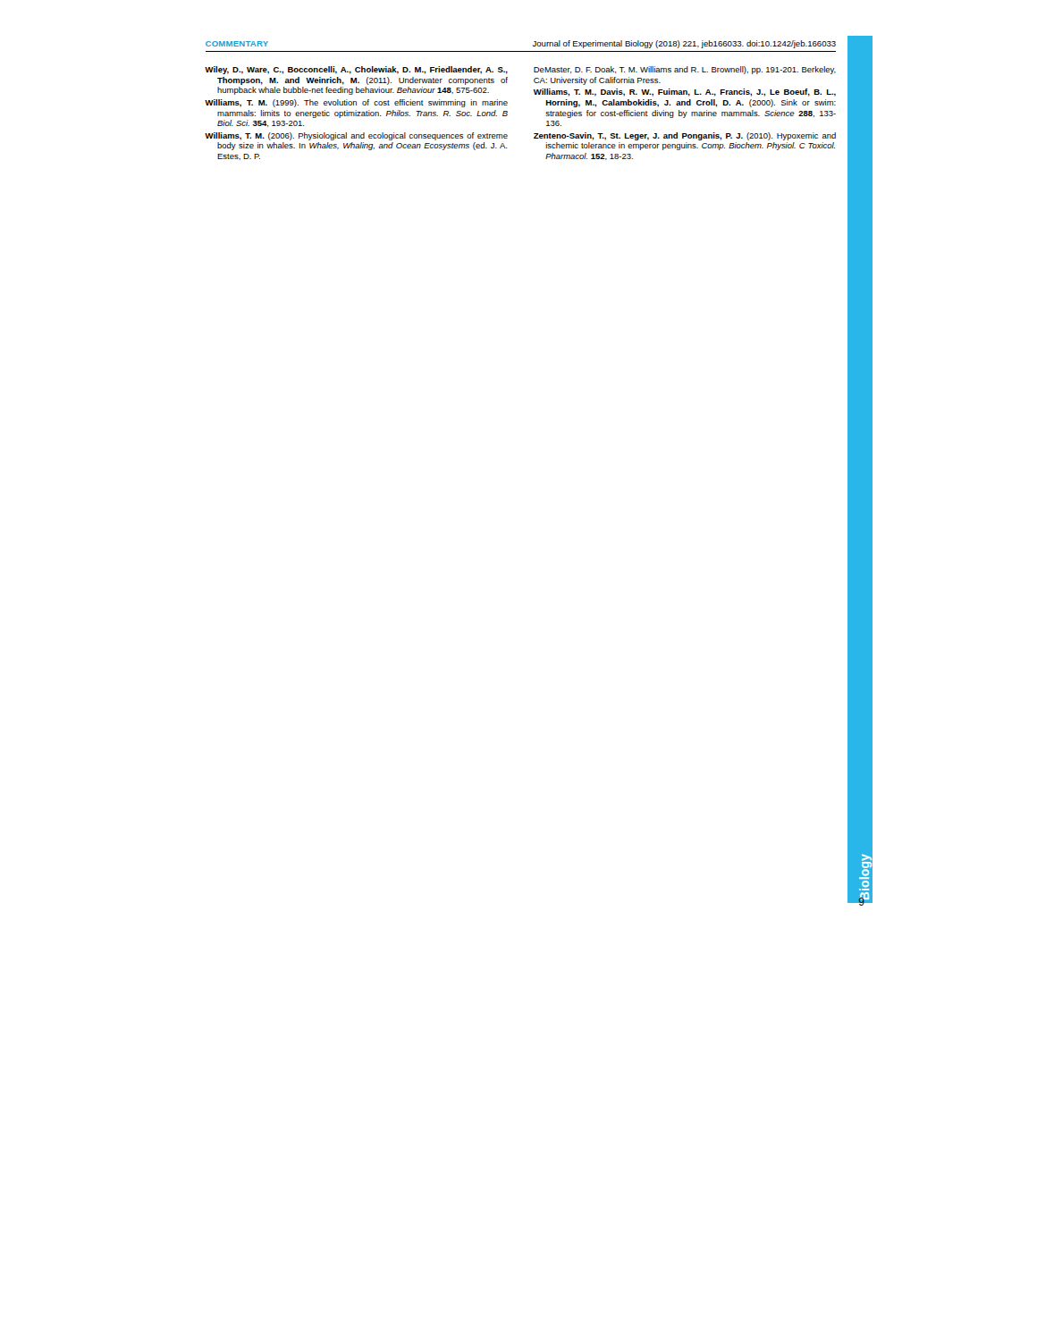COMMENTARY Journal of Experimental Biology (2018) 221, jeb166033. doi:10.1242/jeb.166033
Wiley, D., Ware, C., Bocconcelli, A., Cholewiak, D. M., Friedlaender, A. S., Thompson, M. and Weinrich, M. (2011). Underwater components of humpback whale bubble-net feeding behaviour. Behaviour 148, 575-602.
Williams, T. M. (1999). The evolution of cost efficient swimming in marine mammals: limits to energetic optimization. Philos. Trans. R. Soc. Lond. B Biol. Sci. 354, 193-201.
Williams, T. M. (2006). Physiological and ecological consequences of extreme body size in whales. In Whales, Whaling, and Ocean Ecosystems (ed. J. A. Estes, D. P.
DeMaster, D. F. Doak, T. M. Williams and R. L. Brownell), pp. 191-201. Berkeley, CA: University of California Press.
Williams, T. M., Davis, R. W., Fuiman, L. A., Francis, J., Le Boeuf, B. L., Horning, M., Calambokidis, J. and Croll, D. A. (2000). Sink or swim: strategies for cost-efficient diving by marine mammals. Science 288, 133-136.
Zenteno-Savin, T., St. Leger, J. and Ponganis, P. J. (2010). Hypoxemic and ischemic tolerance in emperor penguins. Comp. Biochem. Physiol. C Toxicol. Pharmacol. 152, 18-23.
Journal of Experimental Biology
9